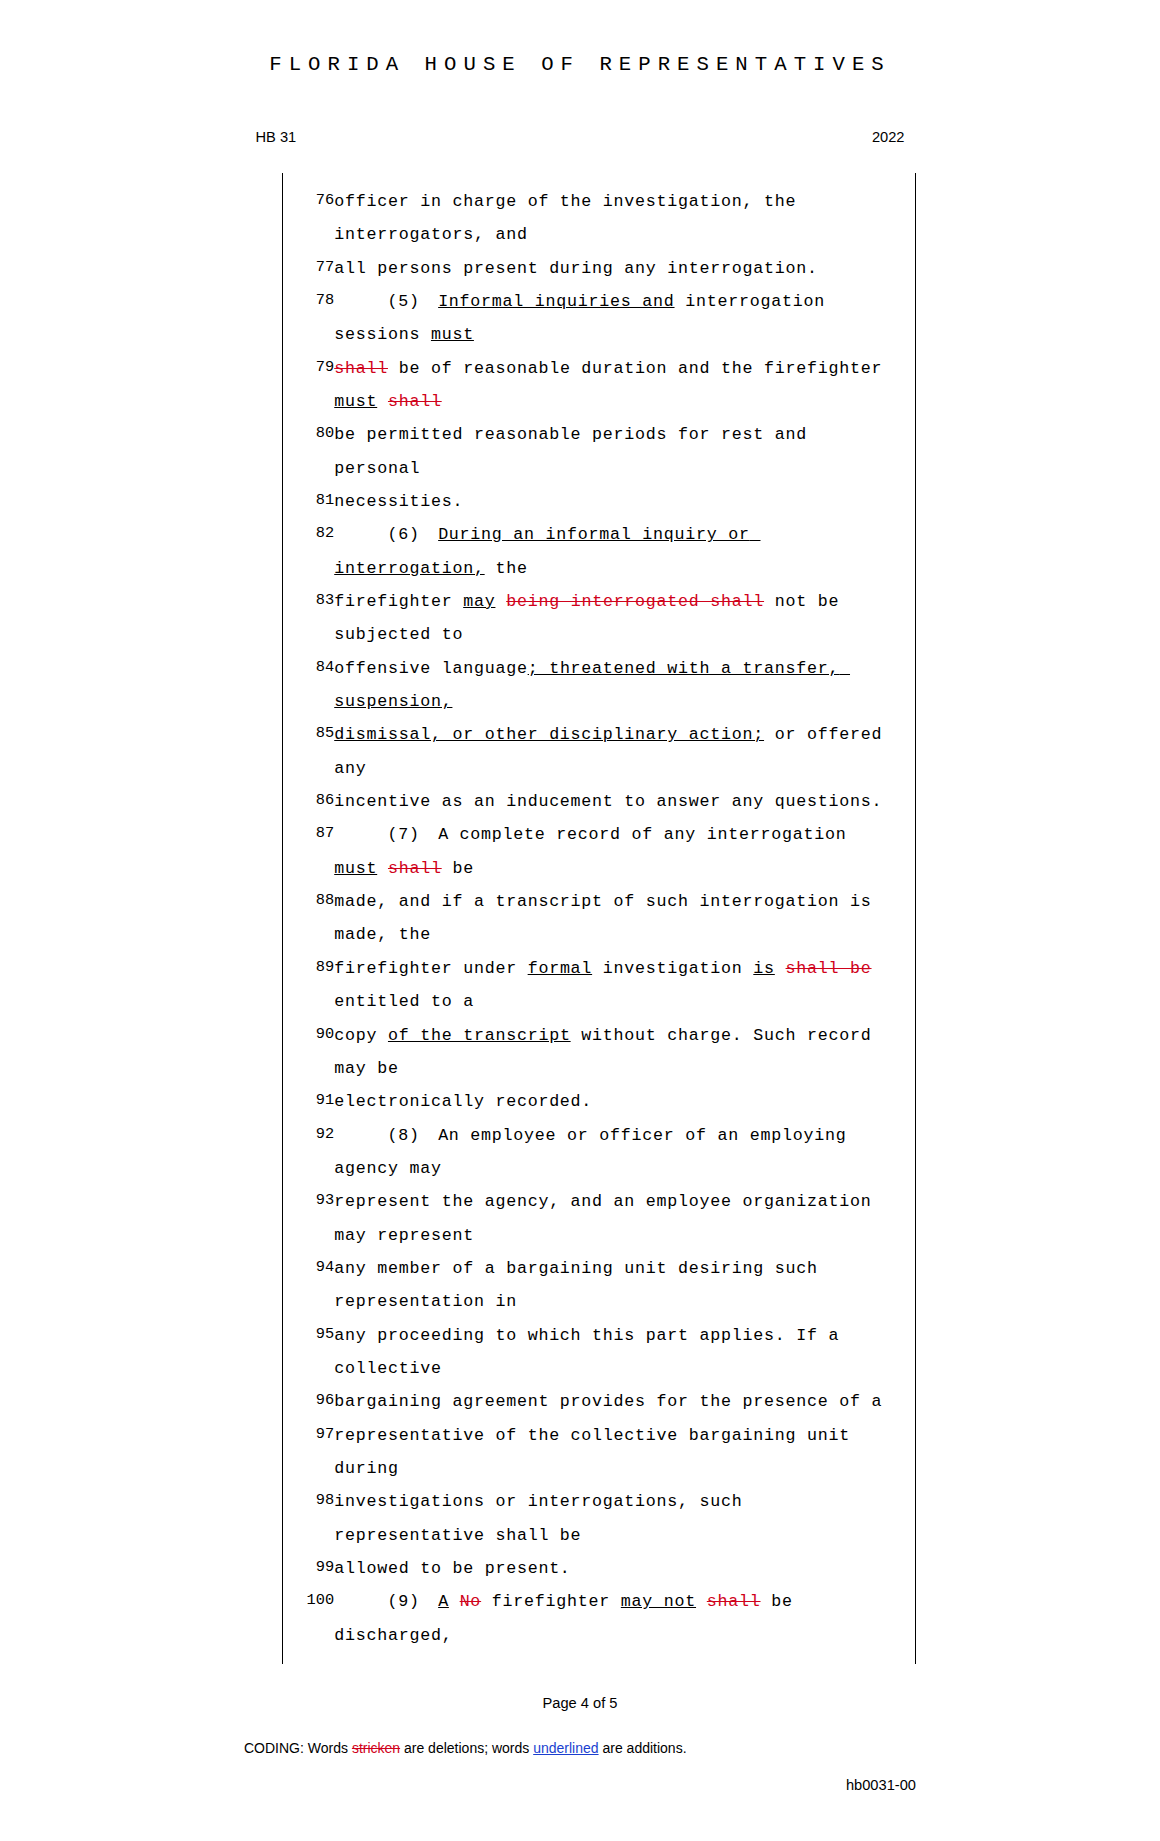FLORIDA HOUSE OF REPRESENTATIVES
HB 31 2022
| 76 | officer in charge of the investigation, the interrogators, and |
| 77 | all persons present during any interrogation. |
| 78 | (5) Informal inquiries and interrogation sessions must |
| 79 | shall be of reasonable duration and the firefighter must shall |
| 80 | be permitted reasonable periods for rest and personal |
| 81 | necessities. |
| 82 | (6) During an informal inquiry or interrogation, the |
| 83 | firefighter may being interrogated shall not be subjected to |
| 84 | offensive language ; threatened with a transfer, suspension, |
| 85 | dismissal, or other disciplinary action; or offered any |
| 86 | incentive as an inducement to answer any questions. |
| 87 | (7) A complete record of any interrogation must shall be |
| 88 | made, and if a transcript of such interrogation is made, the |
| 89 | firefighter under formal investigation is shall be entitled to a |
| 90 | copy of the transcript without charge. Such record may be |
| 91 | electronically recorded. |
| 92 | (8) An employee or officer of an employing agency may |
| 93 | represent the agency, and an employee organization may represent |
| 94 | any member of a bargaining unit desiring such representation in |
| 95 | any proceeding to which this part applies. If a collective |
| 96 | bargaining agreement provides for the presence of a |
| 97 | representative of the collective bargaining unit during |
| 98 | investigations or interrogations, such representative shall be |
| 99 | allowed to be present. |
| 100 | (9) A No firefighter may not shall be discharged, |
Page 4 of 5
CODING: Words stricken are deletions; words underlined are additions.
hb0031-00